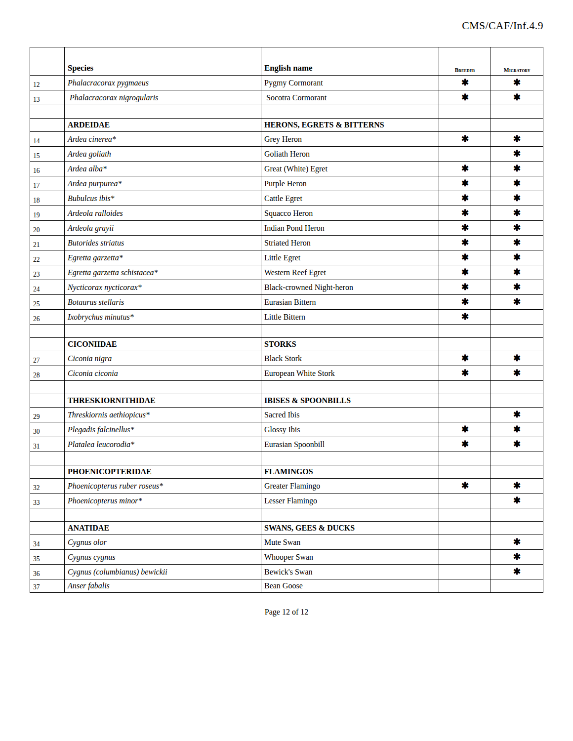CMS/CAF/Inf.4.9
| | Species | English name | Breeder | Migratory |
| --- | --- | --- | --- | --- |
| 12 | Phalacracorax pygmaeus | Pygmy Cormorant | ✱ | ✱ |
| 13 | Phalacracorax nigrogularis | Socotra Cormorant | ✱ | ✱ |
| | ARDEIDAE | HERONS, EGRETS & BITTERNS | | |
| 14 | Ardea cinerea* | Grey Heron | ✱ | ✱ |
| 15 | Ardea goliath | Goliath Heron | | ✱ |
| 16 | Ardea alba* | Great (White) Egret | ✱ | ✱ |
| 17 | Ardea purpurea* | Purple Heron | ✱ | ✱ |
| 18 | Bubulcus ibis* | Cattle Egret | ✱ | ✱ |
| 19 | Ardeola ralloides | Squacco Heron | ✱ | ✱ |
| 20 | Ardeola grayii | Indian Pond Heron | ✱ | ✱ |
| 21 | Butorides striatus | Striated Heron | ✱ | ✱ |
| 22 | Egretta garzetta* | Little Egret | ✱ | ✱ |
| 23 | Egretta garzetta schistacea* | Western Reef Egret | ✱ | ✱ |
| 24 | Nycticorax nycticorax* | Black-crowned Night-heron | ✱ | ✱ |
| 25 | Botaurus stellaris | Eurasian Bittern | ✱ | ✱ |
| 26 | Ixobrychus minutus* | Little Bittern | ✱ | |
| | CICONIIDAE | STORKS | | |
| 27 | Ciconia nigra | Black Stork | ✱ | ✱ |
| 28 | Ciconia ciconia | European White Stork | ✱ | ✱ |
| | THRESKIORNITHIDAE | IBISES & SPOONBILLS | | |
| 29 | Threskiornis aethiopicus* | Sacred Ibis | | ✱ |
| 30 | Plegadis falcinellus* | Glossy Ibis | ✱ | ✱ |
| 31 | Platalea leucorodia* | Eurasian Spoonbill | ✱ | ✱ |
| | PHOENICOPTERIDAE | FLAMINGOS | | |
| 32 | Phoenicopterus ruber roseus* | Greater Flamingo | ✱ | ✱ |
| 33 | Phoenicopterus minor* | Lesser Flamingo | | ✱ |
| | ANATIDAE | SWANS, GEES & DUCKS | | |
| 34 | Cygnus olor | Mute Swan | | ✱ |
| 35 | Cygnus cygnus | Whooper Swan | | ✱ |
| 36 | Cygnus (columbianus) bewickii | Bewick's Swan | | ✱ |
| 37 | Anser fabalis | Bean Goose | | |
Page 12 of 12